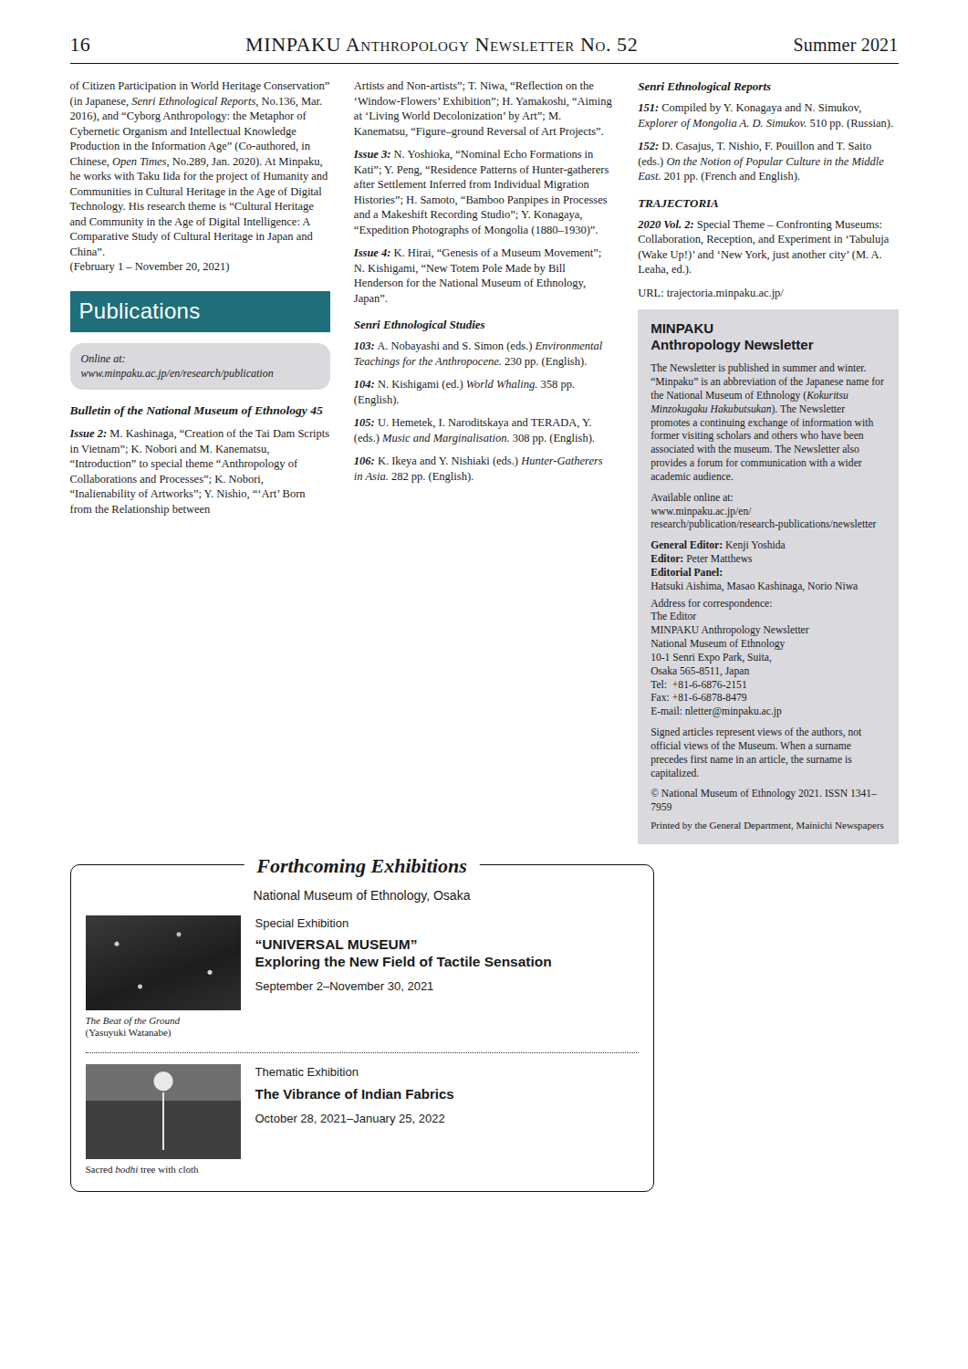16
MINPAKU Anthropology Newsletter No. 52
Summer 2021
of Citizen Participation in World Heritage Conservation” (in Japanese, Senri Ethnological Reports, No.136, Mar. 2016), and “Cyborg Anthropology: the Metaphor of Cybernetic Organism and Intellectual Knowledge Production in the Information Age” (Co-authored, in Chinese, Open Times, No.289, Jan. 2020). At Minpaku, he works with Taku Iida for the project of Humanity and Communities in Cultural Heritage in the Age of Digital Technology. His research theme is “Cultural Heritage and Community in the Age of Digital Intelligence: A Comparative Study of Cultural Heritage in Japan and China”.
(February 1 – November 20, 2021)
Publications
Online at:
www.minpaku.ac.jp/en/research/publication
Bulletin of the National Museum of Ethnology 45
Issue 2: M. Kashinaga, “Creation of the Tai Dam Scripts in Vietnam”; K. Nobori and M. Kanematsu, “Introduction” to special theme “Anthropology of Collaborations and Processes”; K. Nobori, “Inalienability of Artworks”; Y. Nishio, “‘Art’ Born from the Relationship between
Artists and Non-artists”; T. Niwa, “Reflection on the ‘Window-Flowers’ Exhibition”; H. Yamakoshi, “Aiming at ‘Living World Decolonization’ by Art”; M. Kanematsu, “Figure–ground Reversal of Art Projects”.
Issue 3: N. Yoshioka, “Nominal Echo Formations in Kati”; Y. Peng, “Residence Patterns of Hunter-gatherers after Settlement Inferred from Individual Migration Histories”; H. Samoto, “Bamboo Panpipes in Processes and a Makeshift Recording Studio”; Y. Konagaya, “Expedition Photographs of Mongolia (1880–1930)”.
Issue 4: K. Hirai, “Genesis of a Museum Movement”; N. Kishigami, “New Totem Pole Made by Bill Henderson for the National Museum of Ethnology, Japan”.
Senri Ethnological Studies
103: A. Nobayashi and S. Simon (eds.) Environmental Teachings for the Anthropocene. 230 pp. (English).
104: N. Kishigami (ed.) World Whaling. 358 pp. (English).
105: U. Hemetek, I. Naroditskaya and TERADA, Y. (eds.) Music and Marginalisation. 308 pp. (English).
106: K. Ikeya and Y. Nishiaki (eds.) Hunter-Gatherers in Asia. 282 pp. (English).
Senri Ethnological Reports
151: Compiled by Y. Konagaya and N. Simukov, Explorer of Mongolia A. D. Simukov. 510 pp. (Russian).
152: D. Casajus, T. Nishio, F. Pouillon and T. Saito (eds.) On the Notion of Popular Culture in the Middle East. 201 pp. (French and English).
TRAJECTORIA
2020 Vol. 2: Special Theme – Confronting Museums: Collaboration, Reception, and Experiment in ‘Tabuluja (Wake Up!)’ and ‘New York, just another city’ (M. A. Leaha, ed.).
URL: trajectoria.minpaku.ac.jp/
MINPAKU
Anthropology Newsletter
The Newsletter is published in summer and winter. “Minpaku” is an abbreviation of the Japanese name for the National Museum of Ethnology (Kokuritsu Minzokugaku Hakubutsukan). The Newsletter promotes a continuing exchange of information with former visiting scholars and others who have been associated with the museum. The Newsletter also provides a forum for communication with a wider academic audience.
Available online at:
www.minpaku.ac.jp/en/
research/publication/research-publications/newsletter
General Editor: Kenji Yoshida
Editor: Peter Matthews
Editorial Panel:
Hatsuki Aishima, Masao Kashinaga, Norio Niwa
Address for correspondence:
The Editor
MINPAKU Anthropology Newsletter
National Museum of Ethnology
10-1 Senri Expo Park, Suita,
Osaka 565-8511, Japan
Tel: +81-6-6876-2151
Fax: +81-6-6878-8479
E-mail: nletter@minpaku.ac.jp
Signed articles represent views of the authors, not official views of the Museum. When a surname precedes first name in an article, the surname is capitalized.
© National Museum of Ethnology 2021. ISSN 1341–7959
Printed by the General Department, Mainichi Newspapers
Forthcoming Exhibitions
National Museum of Ethnology, Osaka
The Beat of the Ground
(Yasuyuki Watanabe)
Special Exhibition
“UNIVERSAL MUSEUM”
Exploring the New Field of Tactile Sensation
September 2–November 30, 2021
Sacred bodhi tree with cloth
Thematic Exhibition
The Vibrance of Indian Fabrics
October 28, 2021–January 25, 2022